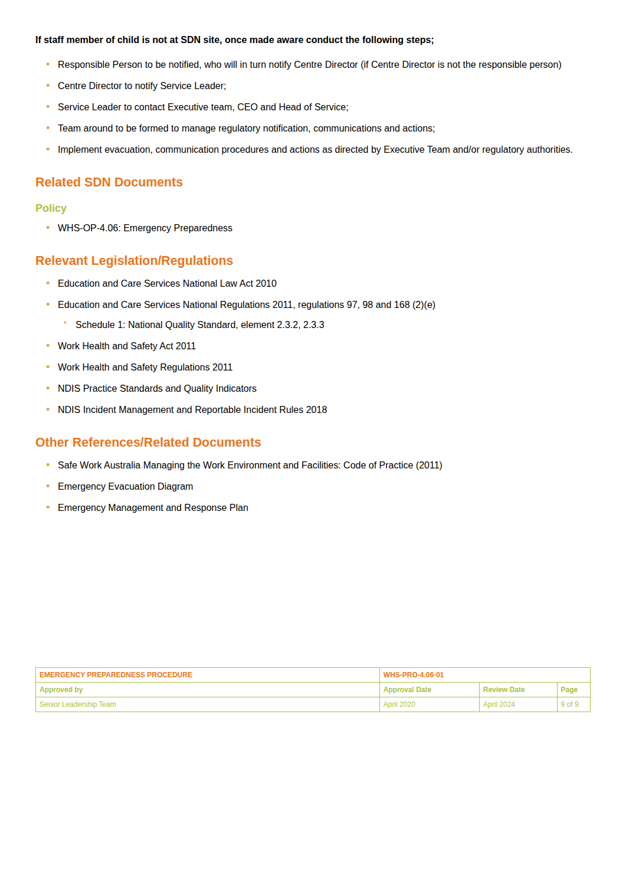If staff member of child is not at SDN site, once made aware conduct the following steps;
Responsible Person to be notified, who will in turn notify Centre Director (if Centre Director is not the responsible person)
Centre Director to notify Service Leader;
Service Leader to contact Executive team, CEO and Head of Service;
Team around to be formed to manage regulatory notification, communications and actions;
Implement evacuation, communication procedures and actions as directed by Executive Team and/or regulatory authorities.
Related SDN Documents
Policy
WHS-OP-4.06: Emergency Preparedness
Relevant Legislation/Regulations
Education and Care Services National Law Act 2010
Education and Care Services National Regulations 2011, regulations 97, 98 and 168 (2)(e)
Schedule 1: National Quality Standard, element 2.3.2, 2.3.3
Work Health and Safety Act 2011
Work Health and Safety Regulations 2011
NDIS Practice Standards and Quality Indicators
NDIS Incident Management and Reportable Incident Rules 2018
Other References/Related Documents
Safe Work Australia Managing the Work Environment and Facilities: Code of Practice (2011)
Emergency Evacuation Diagram
Emergency Management and Response Plan
| EMERGENCY PREPAREDNESS PROCEDURE | WHS-PRO-4.06-01 |
| Approved by | Approval Date | Review Date | Page |
| Senior Leadership Team | April 2020 | April 2024 | 9 of 9 |